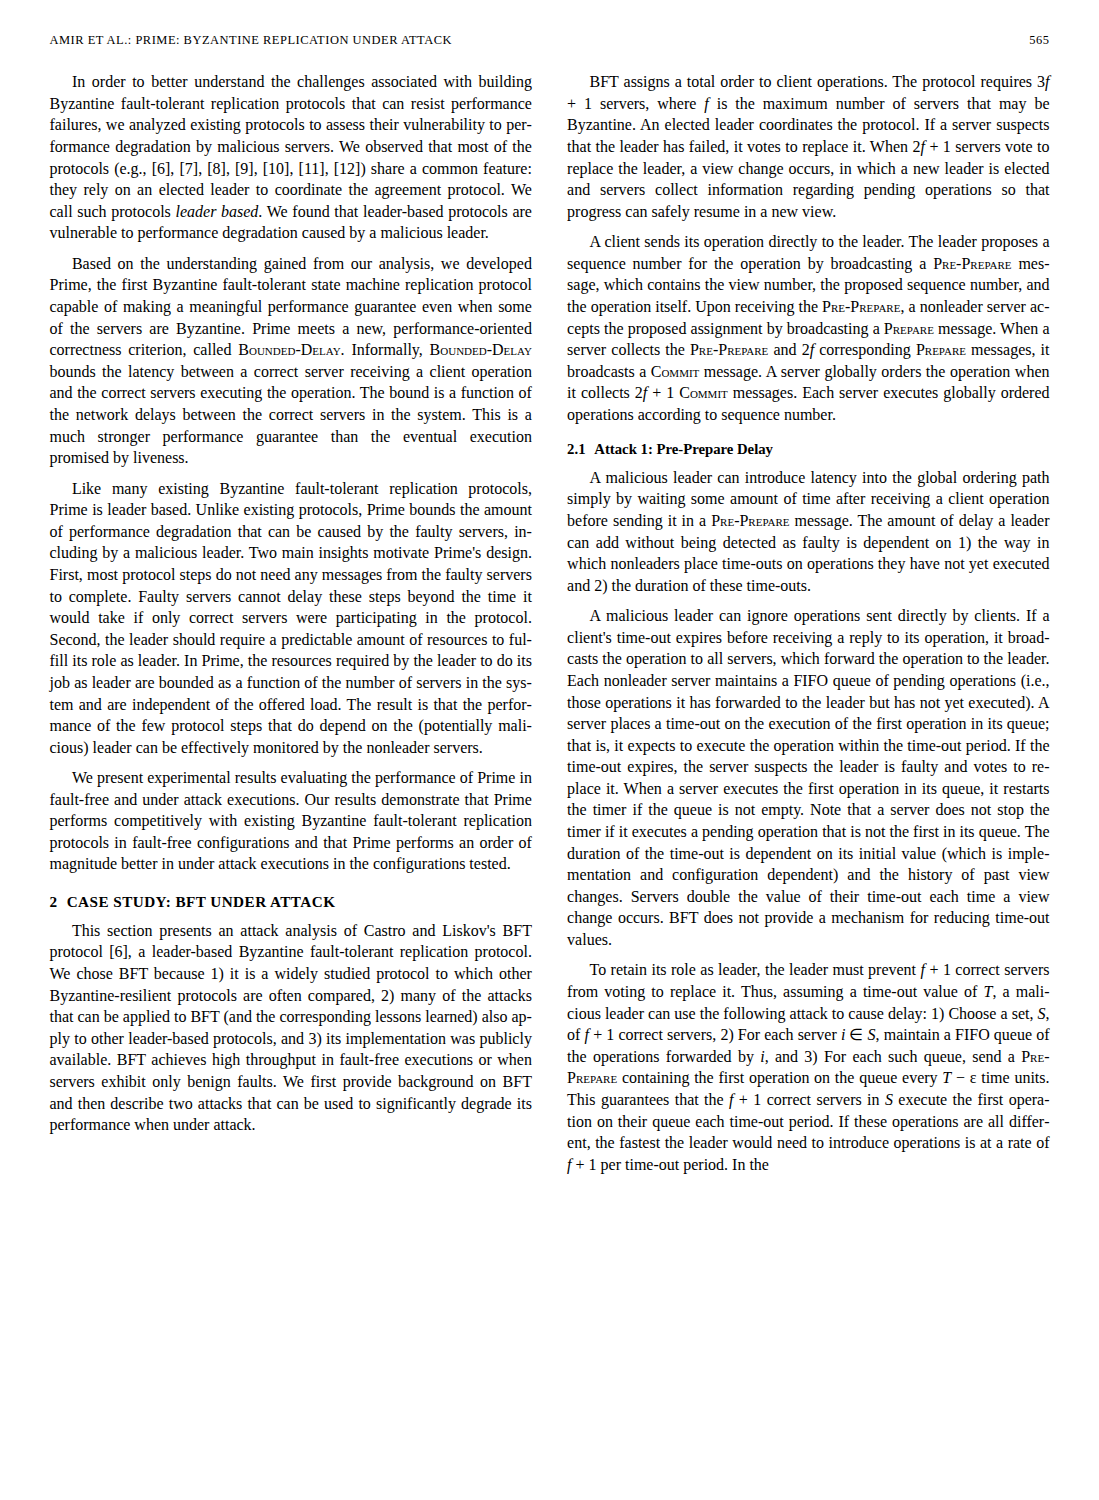Amir et al.: Prime: Byzantine Replication Under Attack 565
In order to better understand the challenges associated with building Byzantine fault-tolerant replication protocols that can resist performance failures, we analyzed existing protocols to assess their vulnerability to performance degradation by malicious servers. We observed that most of the protocols (e.g., [6], [7], [8], [9], [10], [11], [12]) share a common feature: they rely on an elected leader to coordinate the agreement protocol. We call such protocols leader based. We found that leader-based protocols are vulnerable to performance degradation caused by a malicious leader.
Based on the understanding gained from our analysis, we developed Prime, the first Byzantine fault-tolerant state machine replication protocol capable of making a meaningful performance guarantee even when some of the servers are Byzantine. Prime meets a new, performance-oriented correctness criterion, called Bounded-Delay. Informally, Bounded-Delay bounds the latency between a correct server receiving a client operation and the correct servers executing the operation. The bound is a function of the network delays between the correct servers in the system. This is a much stronger performance guarantee than the eventual execution promised by liveness.
Like many existing Byzantine fault-tolerant replication protocols, Prime is leader based. Unlike existing protocols, Prime bounds the amount of performance degradation that can be caused by the faulty servers, including by a malicious leader. Two main insights motivate Prime's design. First, most protocol steps do not need any messages from the faulty servers to complete. Faulty servers cannot delay these steps beyond the time it would take if only correct servers were participating in the protocol. Second, the leader should require a predictable amount of resources to fulfill its role as leader. In Prime, the resources required by the leader to do its job as leader are bounded as a function of the number of servers in the system and are independent of the offered load. The result is that the performance of the few protocol steps that do depend on the (potentially malicious) leader can be effectively monitored by the nonleader servers.
We present experimental results evaluating the performance of Prime in fault-free and under attack executions. Our results demonstrate that Prime performs competitively with existing Byzantine fault-tolerant replication protocols in fault-free configurations and that Prime performs an order of magnitude better in under attack executions in the configurations tested.
2 Case Study: BFT under Attack
This section presents an attack analysis of Castro and Liskov's BFT protocol [6], a leader-based Byzantine fault-tolerant replication protocol. We chose BFT because 1) it is a widely studied protocol to which other Byzantine-resilient protocols are often compared, 2) many of the attacks that can be applied to BFT (and the corresponding lessons learned) also apply to other leader-based protocols, and 3) its implementation was publicly available. BFT achieves high throughput in fault-free executions or when servers exhibit only benign faults. We first provide background on BFT and then describe two attacks that can be used to significantly degrade its performance when under attack.
BFT assigns a total order to client operations. The protocol requires 3f + 1 servers, where f is the maximum number of servers that may be Byzantine. An elected leader coordinates the protocol. If a server suspects that the leader has failed, it votes to replace it. When 2f + 1 servers vote to replace the leader, a view change occurs, in which a new leader is elected and servers collect information regarding pending operations so that progress can safely resume in a new view.
A client sends its operation directly to the leader. The leader proposes a sequence number for the operation by broadcasting a Pre-Prepare message, which contains the view number, the proposed sequence number, and the operation itself. Upon receiving the Pre-Prepare, a nonleader server accepts the proposed assignment by broadcasting a Prepare message. When a server collects the Pre-Prepare and 2f corresponding Prepare messages, it broadcasts a Commit message. A server globally orders the operation when it collects 2f + 1 Commit messages. Each server executes globally ordered operations according to sequence number.
2.1 Attack 1: Pre-Prepare Delay
A malicious leader can introduce latency into the global ordering path simply by waiting some amount of time after receiving a client operation before sending it in a Pre-Prepare message. The amount of delay a leader can add without being detected as faulty is dependent on 1) the way in which nonleaders place time-outs on operations they have not yet executed and 2) the duration of these time-outs.
A malicious leader can ignore operations sent directly by clients. If a client's time-out expires before receiving a reply to its operation, it broadcasts the operation to all servers, which forward the operation to the leader. Each nonleader server maintains a FIFO queue of pending operations (i.e., those operations it has forwarded to the leader but has not yet executed). A server places a time-out on the execution of the first operation in its queue; that is, it expects to execute the operation within the time-out period. If the time-out expires, the server suspects the leader is faulty and votes to replace it. When a server executes the first operation in its queue, it restarts the timer if the queue is not empty. Note that a server does not stop the timer if it executes a pending operation that is not the first in its queue. The duration of the time-out is dependent on its initial value (which is implementation and configuration dependent) and the history of past view changes. Servers double the value of their time-out each time a view change occurs. BFT does not provide a mechanism for reducing time-out values.
To retain its role as leader, the leader must prevent f + 1 correct servers from voting to replace it. Thus, assuming a time-out value of T, a malicious leader can use the following attack to cause delay: 1) Choose a set, S, of f + 1 correct servers, 2) For each server i ∈ S, maintain a FIFO queue of the operations forwarded by i, and 3) For each such queue, send a Pre-Prepare containing the first operation on the queue every T − ε time units. This guarantees that the f + 1 correct servers in S execute the first operation on their queue each time-out period. If these operations are all different, the fastest the leader would need to introduce operations is at a rate of f + 1 per time-out period. In the